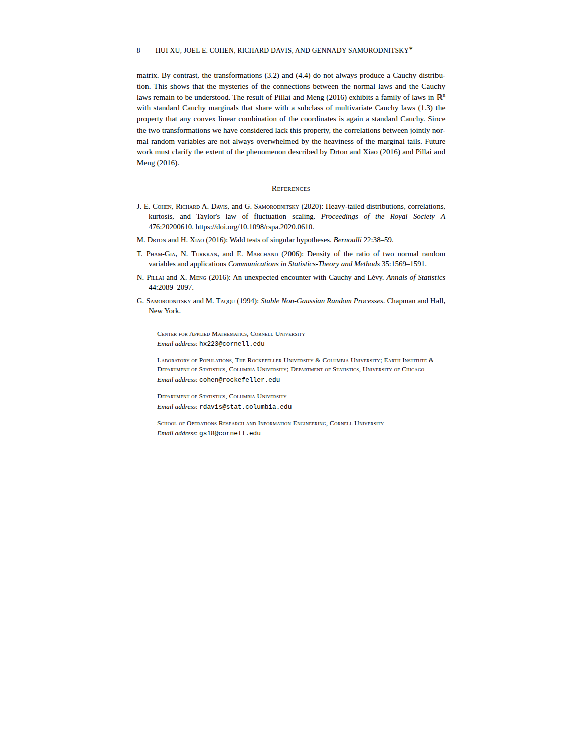8 HUI XU, JOEL E. COHEN, RICHARD DAVIS, AND GENNADY SAMORODNITSKY∗
matrix. By contrast, the transformations (3.2) and (4.4) do not always produce a Cauchy distribution. This shows that the mysteries of the connections between the normal laws and the Cauchy laws remain to be understood. The result of Pillai and Meng (2016) exhibits a family of laws in ℝn with standard Cauchy marginals that share with a subclass of multivariate Cauchy laws (1.3) the property that any convex linear combination of the coordinates is again a standard Cauchy. Since the two transformations we have considered lack this property, the correlations between jointly normal random variables are not always overwhelmed by the heaviness of the marginal tails. Future work must clarify the extent of the phenomenon described by Drton and Xiao (2016) and Pillai and Meng (2016).
References
J. E. Cohen, Richard A. Davis, and G. Samorodnitsky (2020): Heavy-tailed distributions, correlations, kurtosis, and Taylor's law of fluctuation scaling. Proceedings of the Royal Society A 476:20200610. https://doi.org/10.1098/rspa.2020.0610.
M. Drton and H. Xiao (2016): Wald tests of singular hypotheses. Bernoulli 22:38–59.
T. Pham-Gia, N. Turkkan, and E. Marchand (2006): Density of the ratio of two normal random variables and applications Communications in Statistics-Theory and Methods 35:1569–1591.
N. Pillai and X. Meng (2016): An unexpected encounter with Cauchy and Lévy. Annals of Statistics 44:2089–2097.
G. Samorodnitsky and M. Taqqu (1994): Stable Non-Gaussian Random Processes. Chapman and Hall, New York.
Center for Applied Mathematics, Cornell University
Email address: hx223@cornell.edu
Laboratory of Populations, The Rockefeller University & Columbia University; Earth Institute & Department of Statistics, Columbia University; Department of Statistics, University of Chicago
Email address: cohen@rockefeller.edu
Department of Statistics, Columbia University
Email address: rdavis@stat.columbia.edu
School of Operations Research and Information Engineering, Cornell University
Email address: gs18@cornell.edu